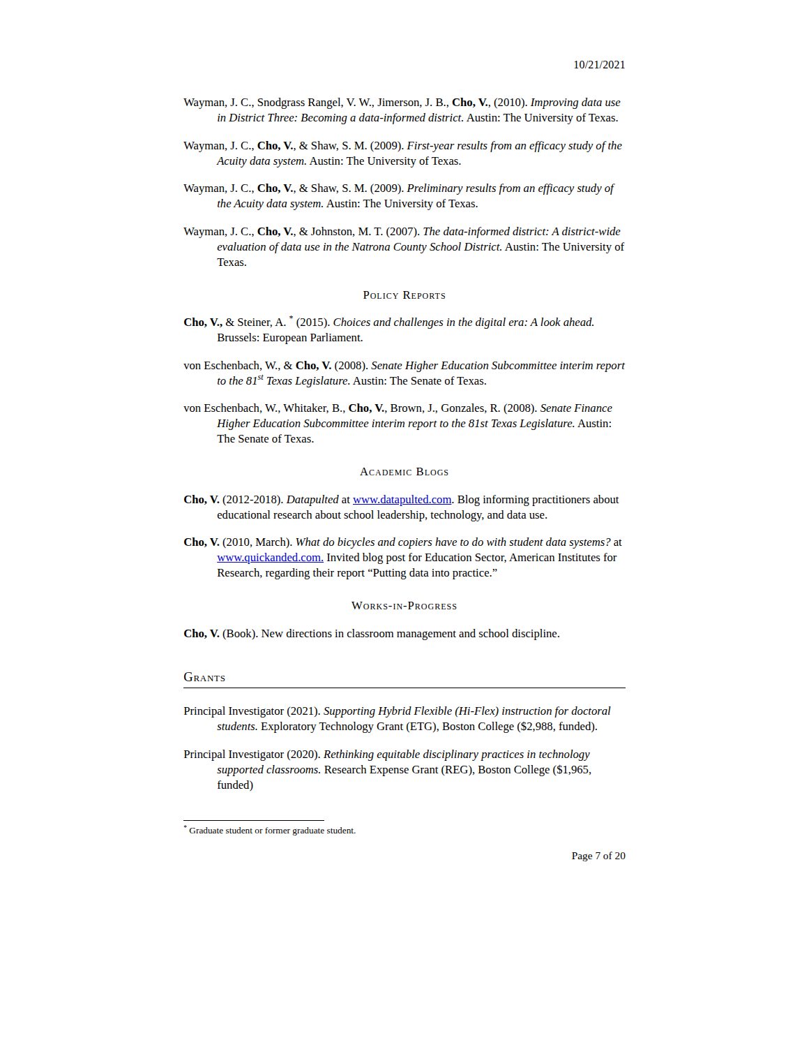10/21/2021
Wayman, J. C., Snodgrass Rangel, V. W., Jimerson, J. B., Cho, V., (2010). Improving data use in District Three: Becoming a data-informed district. Austin: The University of Texas.
Wayman, J. C., Cho, V., & Shaw, S. M. (2009). First-year results from an efficacy study of the Acuity data system. Austin: The University of Texas.
Wayman, J. C., Cho, V., & Shaw, S. M. (2009). Preliminary results from an efficacy study of the Acuity data system. Austin: The University of Texas.
Wayman, J. C., Cho, V., & Johnston, M. T. (2007). The data-informed district: A district-wide evaluation of data use in the Natrona County School District. Austin: The University of Texas.
Policy Reports
Cho, V., & Steiner, A. * (2015). Choices and challenges in the digital era: A look ahead. Brussels: European Parliament.
von Eschenbach, W., & Cho, V. (2008). Senate Higher Education Subcommittee interim report to the 81st Texas Legislature. Austin: The Senate of Texas.
von Eschenbach, W., Whitaker, B., Cho, V., Brown, J., Gonzales, R. (2008). Senate Finance Higher Education Subcommittee interim report to the 81st Texas Legislature. Austin: The Senate of Texas.
Academic Blogs
Cho, V. (2012-2018). Datapulted at www.datapulted.com. Blog informing practitioners about educational research about school leadership, technology, and data use.
Cho, V. (2010, March). What do bicycles and copiers have to do with student data systems? at www.quickanded.com. Invited blog post for Education Sector, American Institutes for Research, regarding their report “Putting data into practice.”
Works-in-Progress
Cho, V. (Book). New directions in classroom management and school discipline.
Grants
Principal Investigator (2021). Supporting Hybrid Flexible (Hi-Flex) instruction for doctoral students. Exploratory Technology Grant (ETG), Boston College ($2,988, funded).
Principal Investigator (2020). Rethinking equitable disciplinary practices in technology supported classrooms. Research Expense Grant (REG), Boston College ($1,965, funded)
* Graduate student or former graduate student.
Page 7 of 20